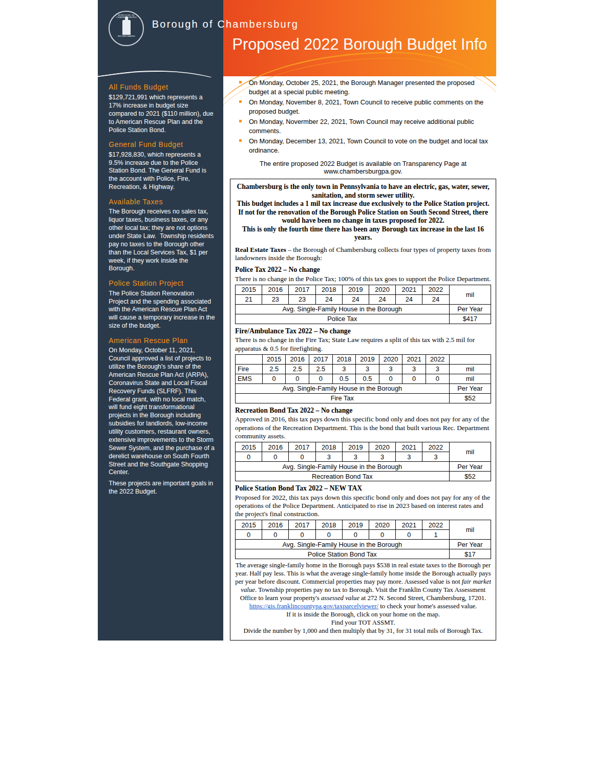BOROUGH OF CHAMBERSBURG
INCORPORATED
Borough of Chambersburg
Proposed 2022 Borough Budget Info
All Funds Budget
$129,721,991 which represents a 17% increase in budget size compared to 2021 ($110 million), due to American Rescue Plan and the Police Station Bond.
General Fund Budget
$17,928,830, which represents a 9.5% increase due to the Police Station Bond. The General Fund is the account with Police, Fire, Recreation, & Highway.
Available Taxes
The Borough receives no sales tax, liquor taxes, business taxes, or any other local tax; they are not options under State Law. Township residents pay no taxes to the Borough other than the Local Services Tax, $1 per week, if they work inside the Borough.
Police Station Project
The Police Station Renovation Project and the spending associated with the American Rescue Plan Act will cause a temporary increase in the size of the budget.
American Rescue Plan
On Monday, October 11, 2021, Council approved a list of projects to utilize the Borough's share of the American Rescue Plan Act (ARPA), Coronavirus State and Local Fiscal Recovery Funds (SLFRF). This Federal grant, with no local match, will fund eight transformational projects in the Borough including subsidies for landlords, low-income utility customers, restaurant owners, extensive improvements to the Storm Sewer System, and the purchase of a derelict warehouse on South Fourth Street and the Southgate Shopping Center.
These projects are important goals in the 2022 Budget.
On Monday, October 25, 2021, the Borough Manager presented the proposed budget at a special public meeting.
On Monday, November 8, 2021, Town Council to receive public comments on the proposed budget.
On Monday, Novermber 22, 2021, Town Council may receive additional public comments.
On Monday, December 13, 2021, Town Council to vote on the budget and local tax ordinance.
The entire proposed 2022 Budget is available on Transparency Page at www.chambersburgpa.gov.
Chambersburg is the only town in Pennsylvania to have an electric, gas, water, sewer, sanitation, and storm sewer utility. This budget includes a 1 mil tax increase due exclusively to the Police Station project. If not for the renovation of the Borough Police Station on South Second Street, there would have been no change in taxes proposed for 2022. This is only the fourth time there has been any Borough tax increase in the last 16 years.
Real Estate Taxes – the Borough of Chambersburg collects four types of property taxes from landowners inside the Borough:
Police Tax 2022 – No change
There is no change in the Police Tax; 100% of this tax goes to support the Police Department.
| 2015 | 2016 | 2017 | 2018 | 2019 | 2020 | 2021 | 2022 | mil |
| 21 | 23 | 23 | 24 | 24 | 24 | 24 | 24 |
| Avg. Single-Family House in the Borough | Per Year |
| Police Tax | $417 |
Fire/Ambulance Tax 2022 – No change
There is no change in the Fire Tax; State Law requires a split of this tax with 2.5 mil for apparatus & 0.5 for firefighting.
| | 2015 | 2016 | 2017 | 2018 | 2019 | 2020 | 2021 | 2022 | |
| Fire | 2.5 | 2.5 | 2.5 | 3 | 3 | 3 | 3 | 3 | mil |
| EMS | 0 | 0 | 0 | 0.5 | 0.5 | 0 | 0 | 0 | mil |
| Avg. Single-Family House in the Borough | Per Year |
| Fire Tax | $52 |
Recreation Bond Tax 2022 – No change
Approved in 2016, this tax pays down this specific bond only and does not pay for any of the operations of the Recreation Department. This is the bond that built various Rec. Department community assets.
| 2015 | 2016 | 2017 | 2018 | 2019 | 2020 | 2021 | 2022 | mil |
| 0 | 0 | 0 | 3 | 3 | 3 | 3 | 3 |
| Avg. Single-Family House in the Borough | Per Year |
| Recreation Bond Tax | $52 |
Police Station Bond Tax 2022 – NEW TAX
Proposed for 2022, this tax pays down this specific bond only and does not pay for any of the operations of the Police Department. Anticipated to rise in 2023 based on interest rates and the project's final construction.
| 2015 | 2016 | 2017 | 2018 | 2019 | 2020 | 2021 | 2022 | mil |
| 0 | 0 | 0 | 0 | 0 | 0 | 0 | 1 |
| Avg. Single-Family House in the Borough | Per Year |
| Police Station Bond Tax | $17 |
The average single-family home in the Borough pays $538 in real estate taxes to the Borough per year. Half pay less. This is what the average single-family home inside the Borough actually pays per year before discount. Commercial properties may pay more. Assessed value is not fair market value. Township properties pay no tax to Borough. Visit the Franklin County Tax Assessment Office to learn your property's assessed value at 272 N. Second Street, Chambersburg, 17201.
https://gis.franklincountypa.gov/taxparcelviewer/ to check your home's assessed value.
If it is inside the Borough, click on your home on the map.
Find your TOT ASSMT.
Divide the number by 1,000 and then multiply that by 31, for 31 total mils of Borough Tax.